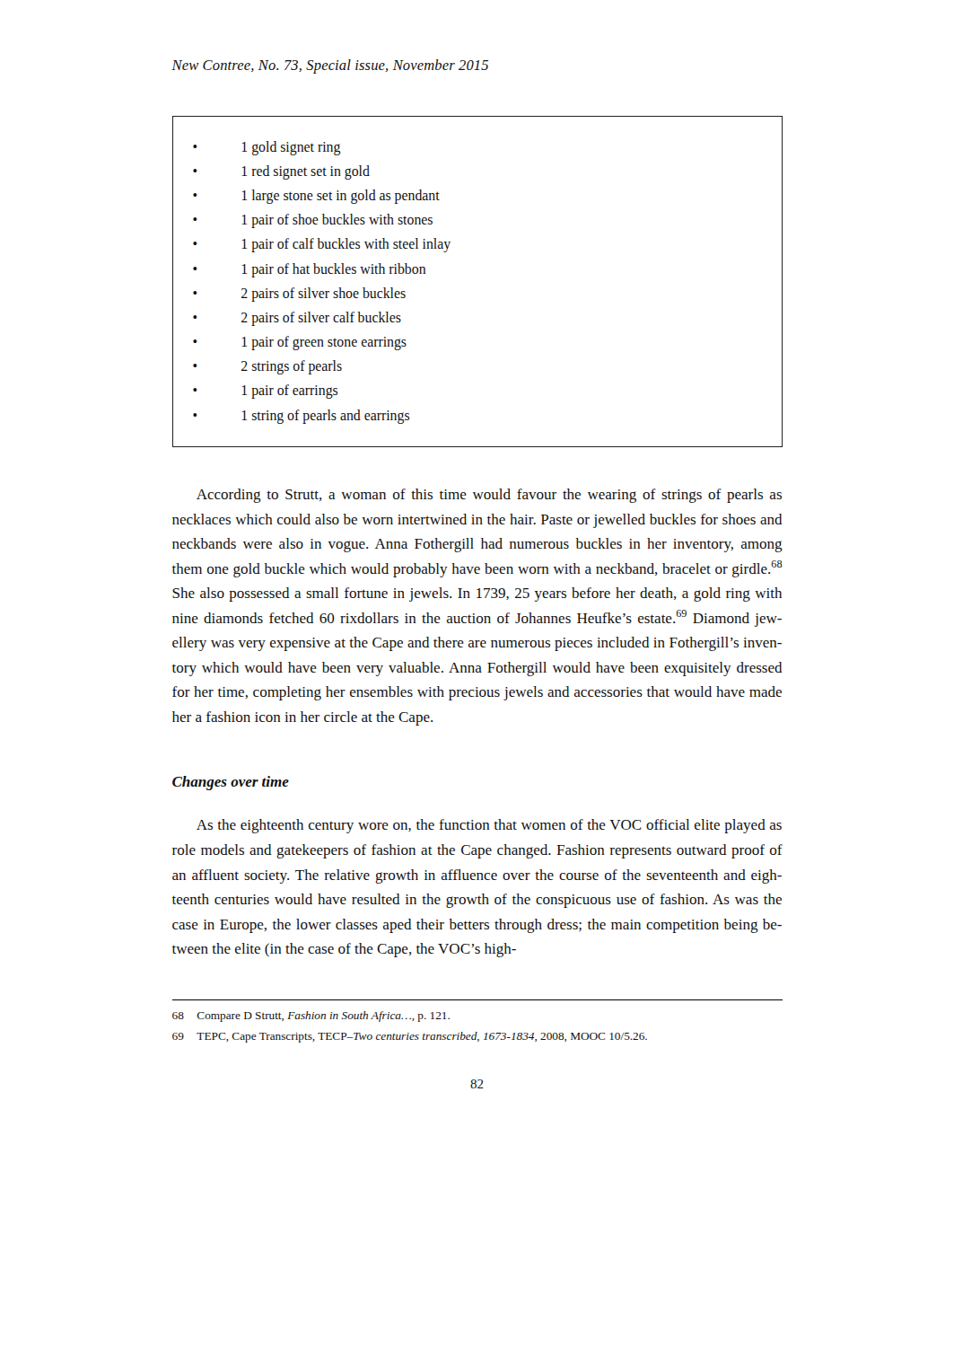New Contree, No. 73, Special issue, November 2015
•1 gold signet ring
•1 red signet set in gold
•1 large stone set in gold as pendant
•1 pair of shoe buckles with stones
•1 pair of calf buckles with steel inlay
•1 pair of hat buckles with ribbon
•2 pairs of silver shoe buckles
•2 pairs of silver calf buckles
•1 pair of green stone earrings
•2 strings of pearls
•1 pair of earrings
•1 string of pearls and earrings
According to Strutt, a woman of this time would favour the wearing of strings of pearls as necklaces which could also be worn intertwined in the hair. Paste or jewelled buckles for shoes and neckbands were also in vogue. Anna Fothergill had numerous buckles in her inventory, among them one gold buckle which would probably have been worn with a neckband, bracelet or girdle.68 She also possessed a small fortune in jewels. In 1739, 25 years before her death, a gold ring with nine diamonds fetched 60 rixdollars in the auction of Johannes Heufke’s estate.69 Diamond jewellery was very expensive at the Cape and there are numerous pieces included in Fothergill’s inventory which would have been very valuable. Anna Fothergill would have been exquisitely dressed for her time, completing her ensembles with precious jewels and accessories that would have made her a fashion icon in her circle at the Cape.
Changes over time
As the eighteenth century wore on, the function that women of the VOC official elite played as role models and gatekeepers of fashion at the Cape changed. Fashion represents outward proof of an affluent society. The relative growth in affluence over the course of the seventeenth and eighteenth centuries would have resulted in the growth of the conspicuous use of fashion. As was the case in Europe, the lower classes aped their betters through dress; the main competition being between the elite (in the case of the Cape, the VOC’s high-
68 Compare D Strutt, Fashion in South Africa…, p. 121.
69 TEPC, Cape Transcripts, TECP–Two centuries transcribed, 1673-1834, 2008, MOOC 10/5.26.
82